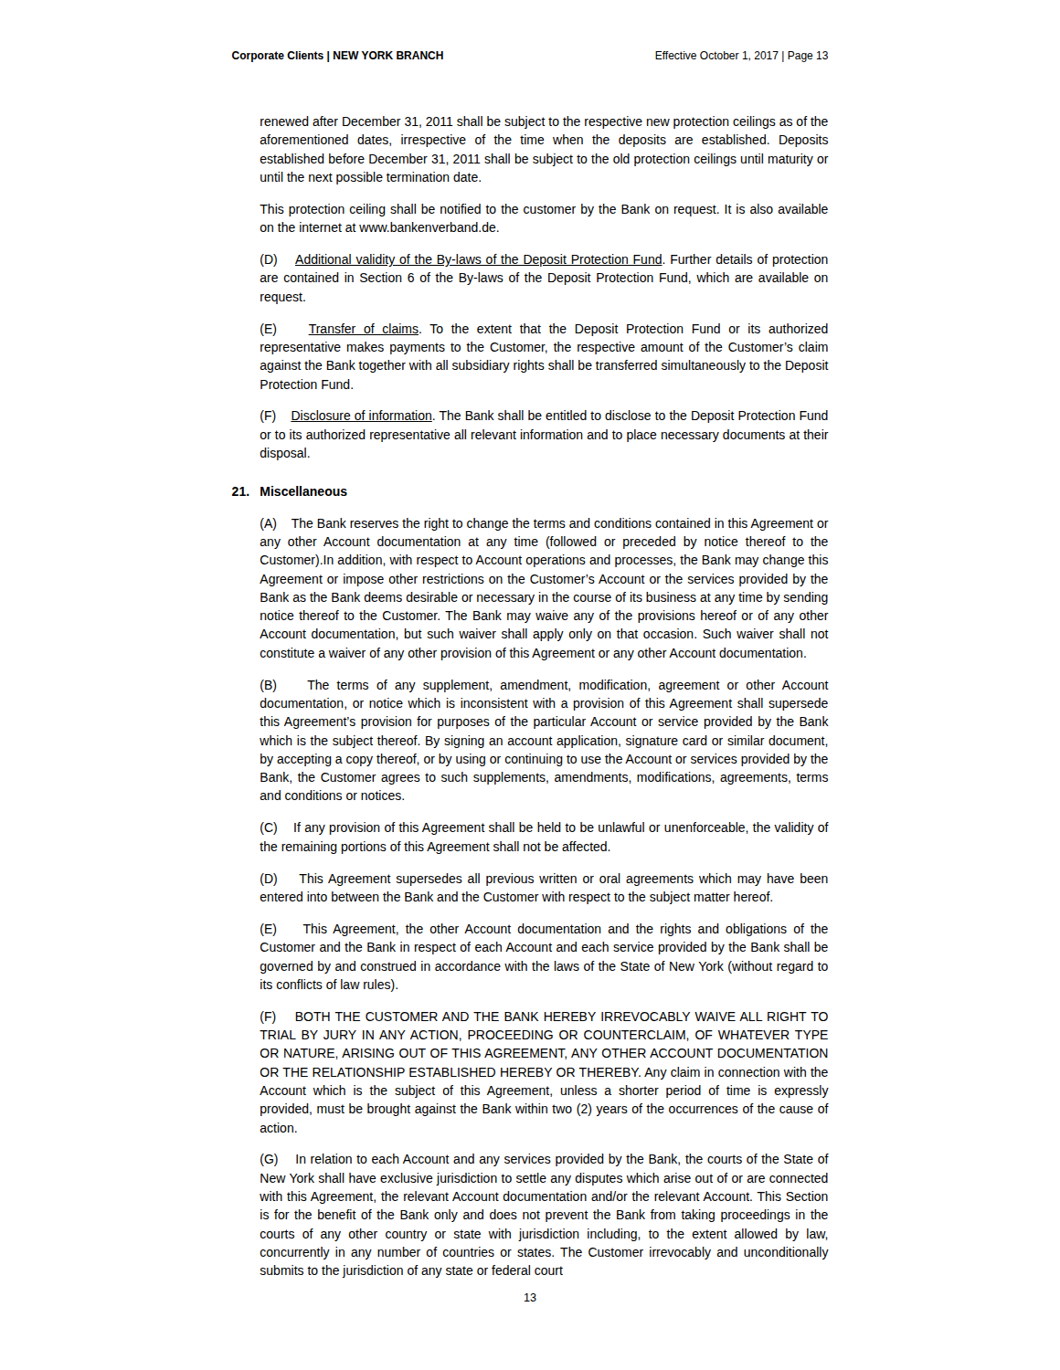Corporate Clients | NEW YORK BRANCH
Effective October 1, 2017 | Page 13
renewed after December 31, 2011 shall be subject to the respective new protection ceilings as of the aforementioned dates, irrespective of the time when the deposits are established. Deposits established before December 31, 2011 shall be subject to the old protection ceilings until maturity or until the next possible termination date.
This protection ceiling shall be notified to the customer by the Bank on request. It is also available on the internet at www.bankenverband.de.
(D) Additional validity of the By-laws of the Deposit Protection Fund. Further details of protection are contained in Section 6 of the By-laws of the Deposit Protection Fund, which are available on request.
(E) Transfer of claims. To the extent that the Deposit Protection Fund or its authorized representative makes payments to the Customer, the respective amount of the Customer’s claim against the Bank together with all subsidiary rights shall be transferred simultaneously to the Deposit Protection Fund.
(F) Disclosure of information. The Bank shall be entitled to disclose to the Deposit Protection Fund or to its authorized representative all relevant information and to place necessary documents at their disposal.
21. Miscellaneous
(A) The Bank reserves the right to change the terms and conditions contained in this Agreement or any other Account documentation at any time (followed or preceded by notice thereof to the Customer).In addition, with respect to Account operations and processes, the Bank may change this Agreement or impose other restrictions on the Customer’s Account or the services provided by the Bank as the Bank deems desirable or necessary in the course of its business at any time by sending notice thereof to the Customer. The Bank may waive any of the provisions hereof or of any other Account documentation, but such waiver shall apply only on that occasion. Such waiver shall not constitute a waiver of any other provision of this Agreement or any other Account documentation.
(B) The terms of any supplement, amendment, modification, agreement or other Account documentation, or notice which is inconsistent with a provision of this Agreement shall supersede this Agreement’s provision for purposes of the particular Account or service provided by the Bank which is the subject thereof. By signing an account application, signature card or similar document, by accepting a copy thereof, or by using or continuing to use the Account or services provided by the Bank, the Customer agrees to such supplements, amendments, modifications, agreements, terms and conditions or notices.
(C) If any provision of this Agreement shall be held to be unlawful or unenforceable, the validity of the remaining portions of this Agreement shall not be affected.
(D) This Agreement supersedes all previous written or oral agreements which may have been entered into between the Bank and the Customer with respect to the subject matter hereof.
(E) This Agreement, the other Account documentation and the rights and obligations of the Customer and the Bank in respect of each Account and each service provided by the Bank shall be governed by and construed in accordance with the laws of the State of New York (without regard to its conflicts of law rules).
(F) BOTH THE CUSTOMER AND THE BANK HEREBY IRREVOCABLY WAIVE ALL RIGHT TO TRIAL BY JURY IN ANY ACTION, PROCEEDING OR COUNTERCLAIM, OF WHATEVER TYPE OR NATURE, ARISING OUT OF THIS AGREEMENT, ANY OTHER ACCOUNT DOCUMENTATION OR THE RELATIONSHIP ESTABLISHED HEREBY OR THEREBY. Any claim in connection with the Account which is the subject of this Agreement, unless a shorter period of time is expressly provided, must be brought against the Bank within two (2) years of the occurrences of the cause of action.
(G) In relation to each Account and any services provided by the Bank, the courts of the State of New York shall have exclusive jurisdiction to settle any disputes which arise out of or are connected with this Agreement, the relevant Account documentation and/or the relevant Account. This Section is for the benefit of the Bank only and does not prevent the Bank from taking proceedings in the courts of any other country or state with jurisdiction including, to the extent allowed by law, concurrently in any number of countries or states. The Customer irrevocably and unconditionally submits to the jurisdiction of any state or federal court
13